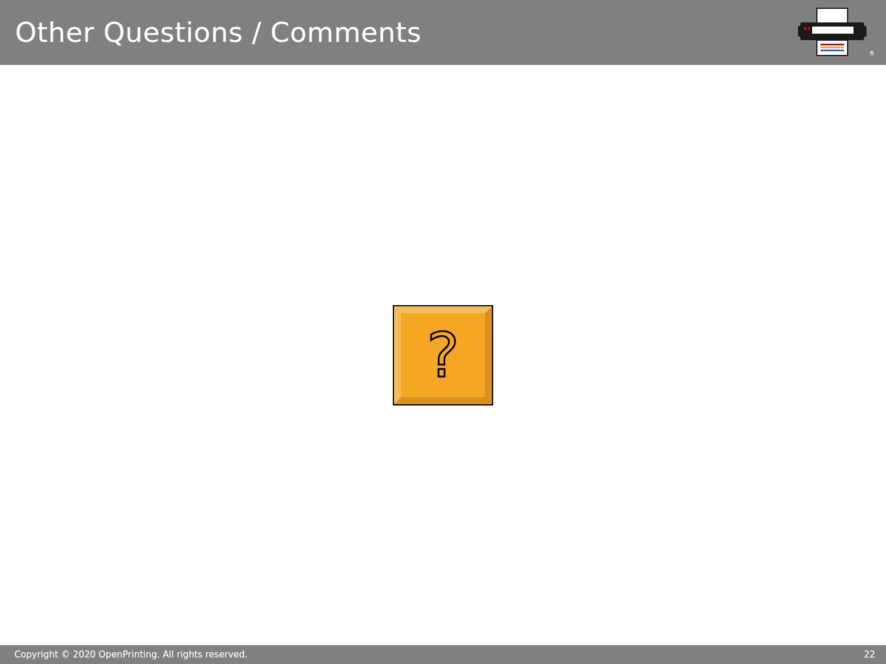Other Questions / Comments
®
?
Copyright © 2020 OpenPrinting. All rights reserved.
22